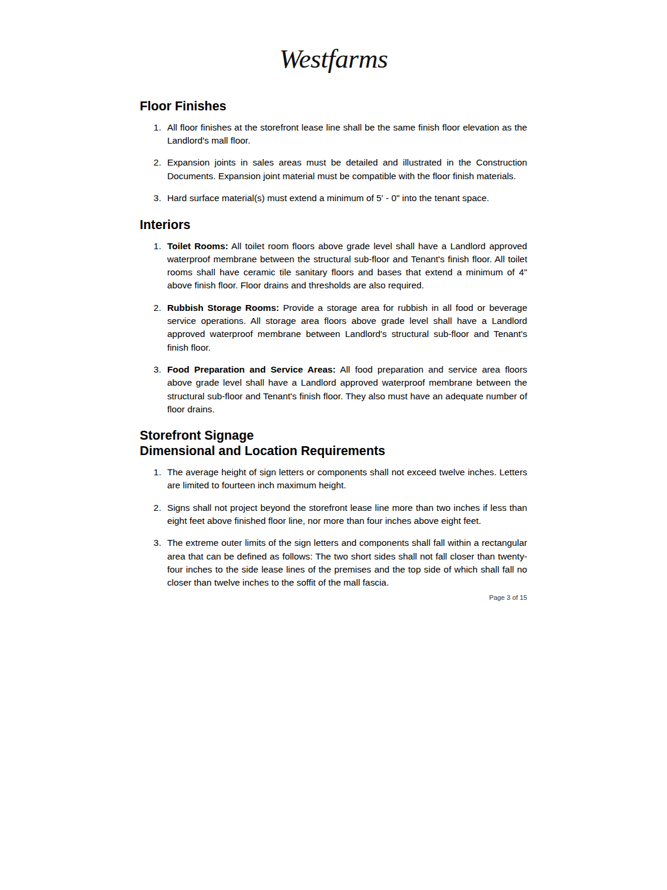Westfarms
Floor Finishes
All floor finishes at the storefront lease line shall be the same finish floor elevation as the Landlord's mall floor.
Expansion joints in sales areas must be detailed and illustrated in the Construction Documents. Expansion joint material must be compatible with the floor finish materials.
Hard surface material(s) must extend a minimum of 5' - 0" into the tenant space.
Interiors
Toilet Rooms: All toilet room floors above grade level shall have a Landlord approved waterproof membrane between the structural sub-floor and Tenant's finish floor. All toilet rooms shall have ceramic tile sanitary floors and bases that extend a minimum of 4" above finish floor. Floor drains and thresholds are also required.
Rubbish Storage Rooms: Provide a storage area for rubbish in all food or beverage service operations. All storage area floors above grade level shall have a Landlord approved waterproof membrane between Landlord's structural sub-floor and Tenant's finish floor.
Food Preparation and Service Areas: All food preparation and service area floors above grade level shall have a Landlord approved waterproof membrane between the structural sub-floor and Tenant's finish floor. They also must have an adequate number of floor drains.
Storefront Signage
Dimensional and Location Requirements
The average height of sign letters or components shall not exceed twelve inches. Letters are limited to fourteen inch maximum height.
Signs shall not project beyond the storefront lease line more than two inches if less than eight feet above finished floor line, nor more than four inches above eight feet.
The extreme outer limits of the sign letters and components shall fall within a rectangular area that can be defined as follows: The two short sides shall not fall closer than twenty-four inches to the side lease lines of the premises and the top side of which shall fall no closer than twelve inches to the soffit of the mall fascia.
Page 3 of 15